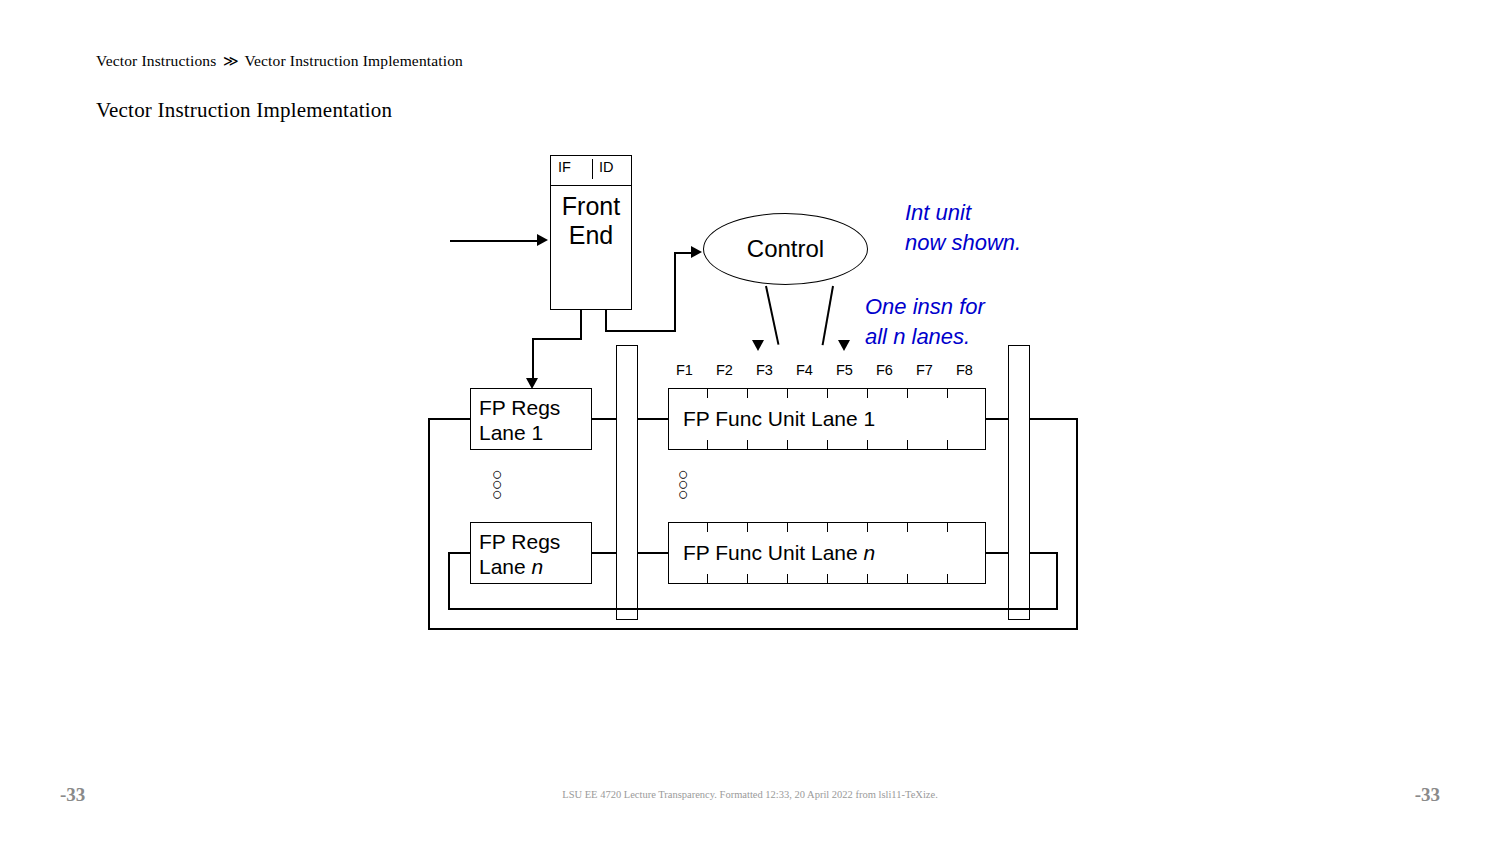Vector Instructions ≫ Vector Instruction Implementation
Vector Instruction Implementation
IF ID
Front
End
Control
Int unit
now shown.
One insn for
all n lanes.
F1 F2 F3 F4 F5 F6 F7 F8
FP Regs
Lane 1
FP Regs
Lane n
FP Func Unit Lane 1
FP Func Unit Lane n
○○○
○○○
-33
LSU EE 4720 Lecture Transparency. Formatted 12:33, 20 April 2022 from lsli11-TeXize.
-33